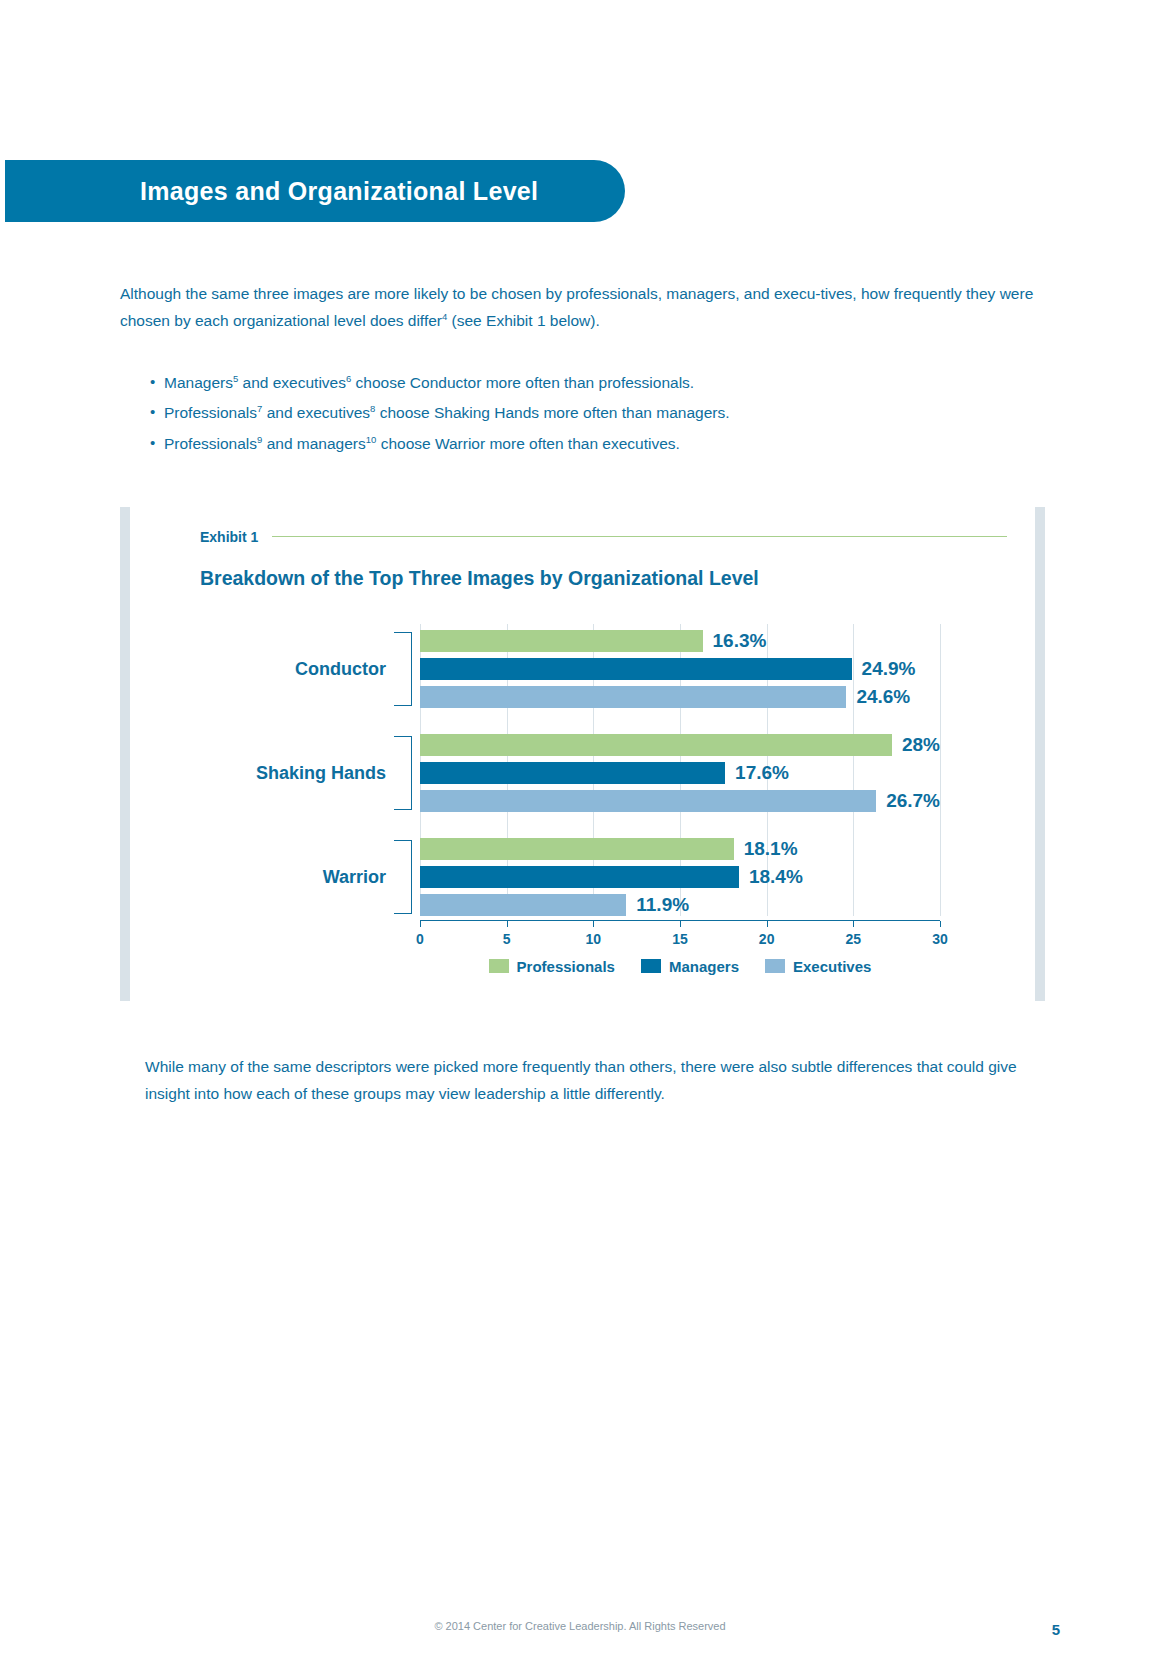Images and Organizational Level
Although the same three images are more likely to be chosen by professionals, managers, and execu‑tives, how frequently they were chosen by each organizational level does differ4 (see Exhibit 1 below).
Managers5 and executives6 choose Conductor more often than professionals.
Professionals7 and executives8 choose Shaking Hands more often than managers.
Professionals9 and managers10 choose Warrior more often than executives.
Exhibit 1
Breakdown of the Top Three Images by Organizational Level
Conductor
16.3%
24.9%
24.6%
Shaking Hands
28%
17.6%
26.7%
Warrior
18.1%
18.4%
11.9%
0
5
10
15
20
25
30
Professionals
Managers
Executives
While many of the same descriptors were picked more frequently than others, there were also subtle differences that could give insight into how each of these groups may view leadership a little differently.
© 2014 Center for Creative Leadership. All Rights Reserved
5